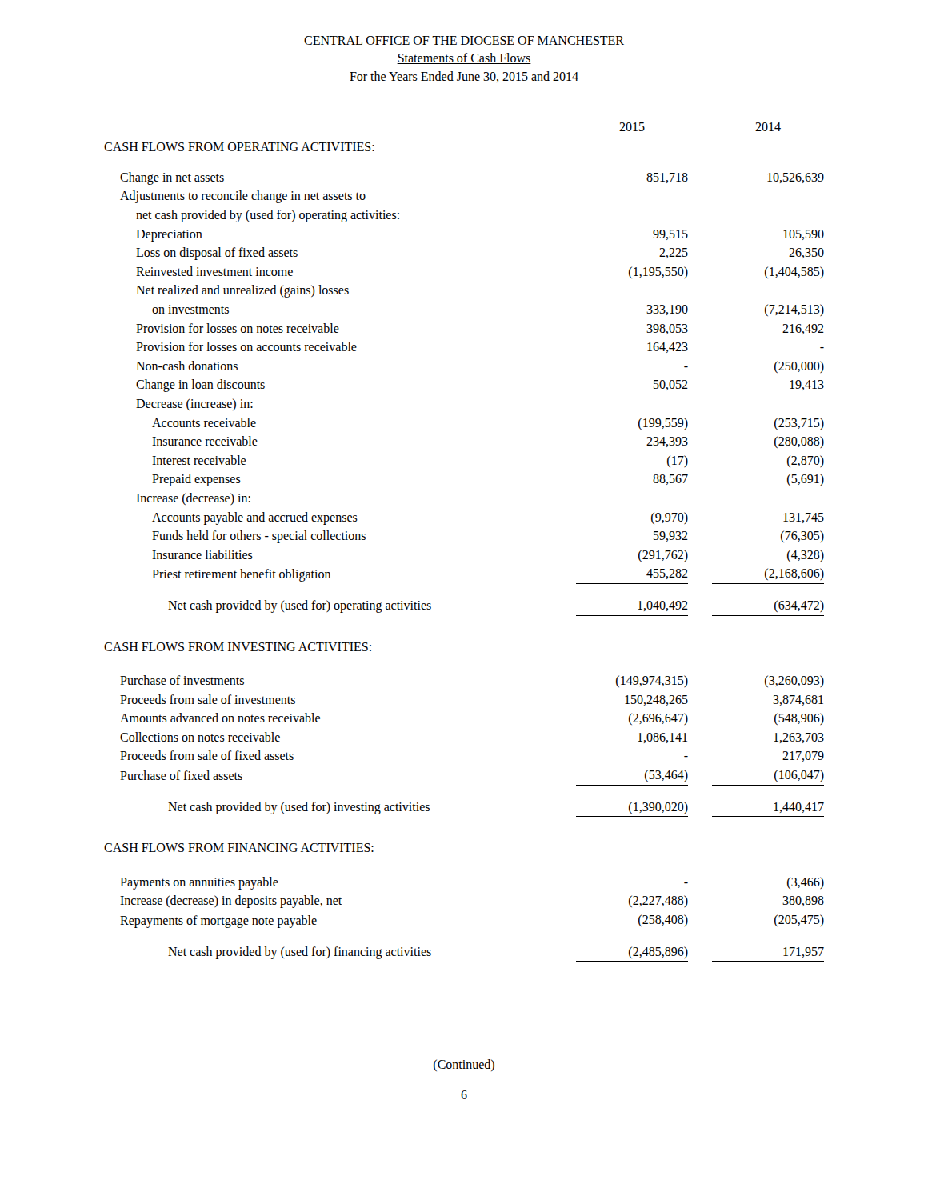CENTRAL OFFICE OF THE DIOCESE OF MANCHESTER Statements of Cash Flows For the Years Ended June 30, 2015 and 2014
| | | 2015 | | 2014 |
| CASH FLOWS FROM OPERATING ACTIVITIES: | | | | |
| Change in net assets | | 851,718 | | 10,526,639 |
| Adjustments to reconcile change in net assets to | | | | |
| net cash provided by (used for) operating activities: | | | | |
| Depreciation | | 99,515 | | 105,590 |
| Loss on disposal of fixed assets | | 2,225 | | 26,350 |
| Reinvested investment income | | (1,195,550) | | (1,404,585) |
| Net realized and unrealized (gains) losses | | | | |
| on investments | | 333,190 | | (7,214,513) |
| Provision for losses on notes receivable | | 398,053 | | 216,492 |
| Provision for losses on accounts receivable | | 164,423 | | - |
| Non-cash donations | | - | | (250,000) |
| Change in loan discounts | | 50,052 | | 19,413 |
| Decrease (increase) in: | | | | |
| Accounts receivable | | (199,559) | | (253,715) |
| Insurance receivable | | 234,393 | | (280,088) |
| Interest receivable | | (17) | | (2,870) |
| Prepaid expenses | | 88,567 | | (5,691) |
| Increase (decrease) in: | | | | |
| Accounts payable and accrued expenses | | (9,970) | | 131,745 |
| Funds held for others - special collections | | 59,932 | | (76,305) |
| Insurance liabilities | | (291,762) | | (4,328) |
| Priest retirement benefit obligation | | 455,282 | | (2,168,606) |
| Net cash provided by (used for) operating activities | | 1,040,492 | | (634,472) |
| CASH FLOWS FROM INVESTING ACTIVITIES: | | | | |
| Purchase of investments | | (149,974,315) | | (3,260,093) |
| Proceeds from sale of investments | | 150,248,265 | | 3,874,681 |
| Amounts advanced on notes receivable | | (2,696,647) | | (548,906) |
| Collections on notes receivable | | 1,086,141 | | 1,263,703 |
| Proceeds from sale of fixed assets | | - | | 217,079 |
| Purchase of fixed assets | | (53,464) | | (106,047) |
| Net cash provided by (used for) investing activities | | (1,390,020) | | 1,440,417 |
| CASH FLOWS FROM FINANCING ACTIVITIES: | | | | |
| Payments on annuities payable | | - | | (3,466) |
| Increase (decrease) in deposits payable, net | | (2,227,488) | | 380,898 |
| Repayments of mortgage note payable | | (258,408) | | (205,475) |
| Net cash provided by (used for) financing activities | | (2,485,896) | | 171,957 |
(Continued)
6